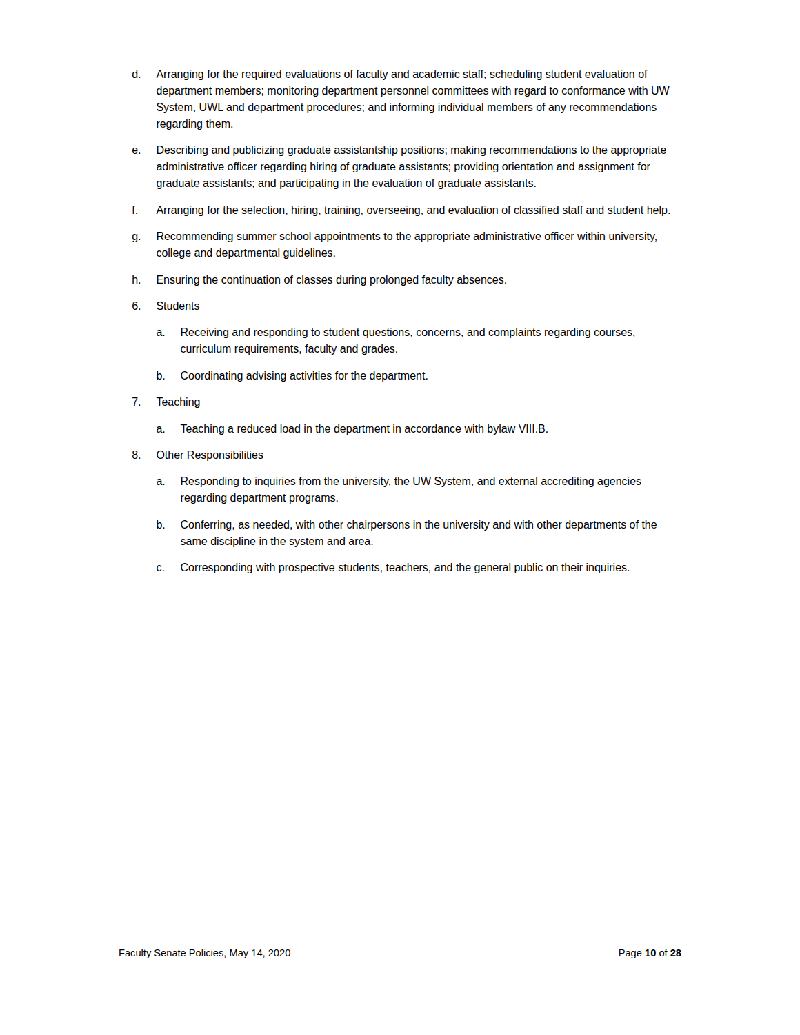d. Arranging for the required evaluations of faculty and academic staff; scheduling student evaluation of department members; monitoring department personnel committees with regard to conformance with UW System, UWL and department procedures; and informing individual members of any recommendations regarding them.
e. Describing and publicizing graduate assistantship positions; making recommendations to the appropriate administrative officer regarding hiring of graduate assistants; providing orientation and assignment for graduate assistants; and participating in the evaluation of graduate assistants.
f. Arranging for the selection, hiring, training, overseeing, and evaluation of classified staff and student help.
g. Recommending summer school appointments to the appropriate administrative officer within university, college and departmental guidelines.
h. Ensuring the continuation of classes during prolonged faculty absences.
6. Students
a. Receiving and responding to student questions, concerns, and complaints regarding courses, curriculum requirements, faculty and grades.
b. Coordinating advising activities for the department.
7. Teaching
a. Teaching a reduced load in the department in accordance with bylaw VIII.B.
8. Other Responsibilities
a. Responding to inquiries from the university, the UW System, and external accrediting agencies regarding department programs.
b. Conferring, as needed, with other chairpersons in the university and with other departments of the same discipline in the system and area.
c. Corresponding with prospective students, teachers, and the general public on their inquiries.
Faculty Senate Policies, May 14, 2020
Page 10 of 28